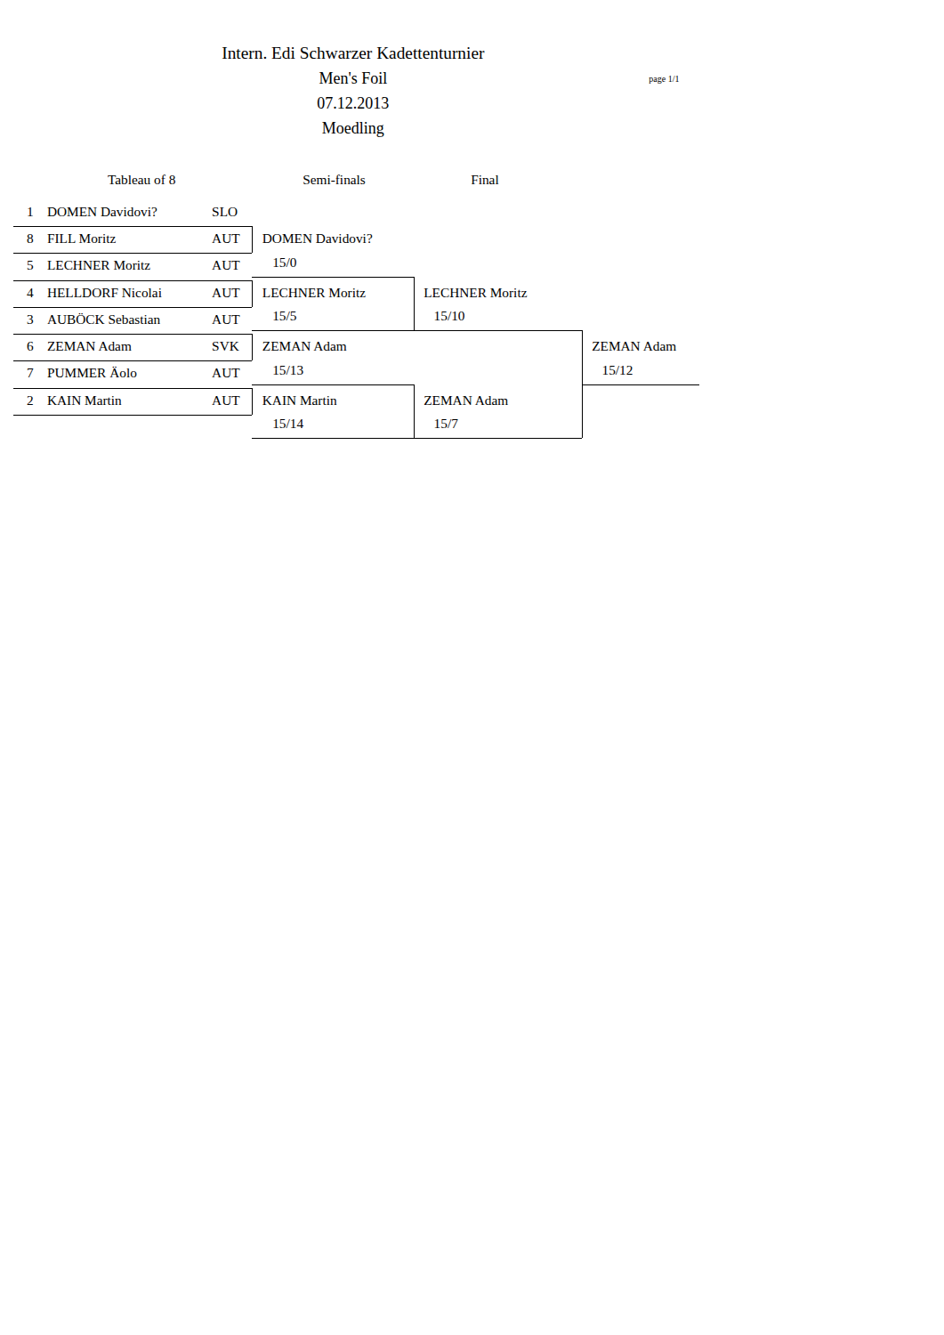page 1/1
Intern. Edi Schwarzer Kadettenturnier
Men's Foil
07.12.2013
Moedling
Tableau of 8
Semi-finals
Final
1
DOMEN Davidovi?
SLO
8
FILL Moritz
AUT
5
LECHNER Moritz
AUT
4
HELLDORF Nicolai
AUT
3
AUBÖCK Sebastian
AUT
6
ZEMAN Adam
SVK
7
PUMMER Äolo
AUT
2
KAIN Martin
AUT
DOMEN Davidovi?
15/0
LECHNER Moritz
15/5
ZEMAN Adam
15/13
KAIN Martin
15/14
LECHNER Moritz
15/10
ZEMAN Adam
15/7
ZEMAN Adam
15/12